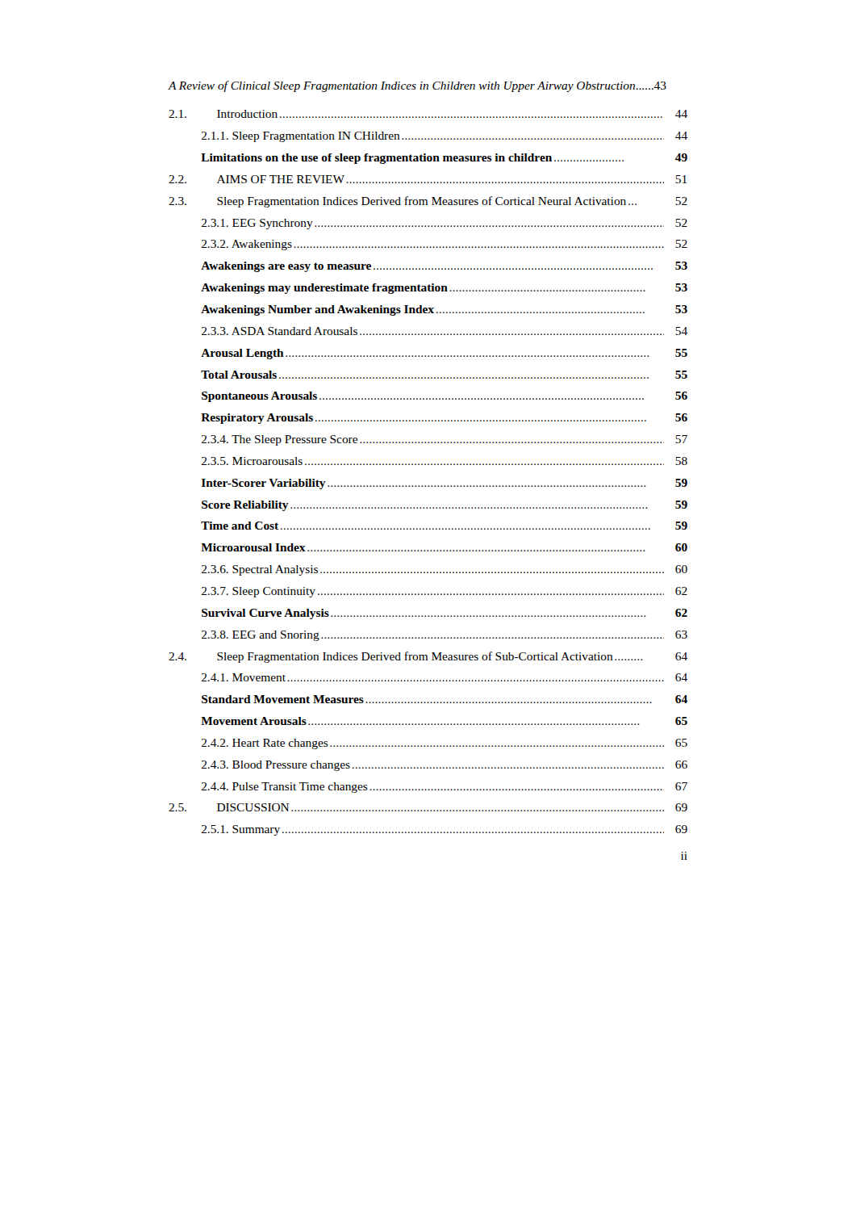A Review of Clinical Sleep Fragmentation Indices in Children with Upper Airway Obstruction......43
2.1. Introduction .................................................................................................................................................................. 44
2.1.1. Sleep Fragmentation IN CHildren ......................................................................................................... 44
Limitations on the use of sleep fragmentation measures in children ...................... 49
2.2. AIMS OF THE REVIEW ......................................................................................................................................... 51
2.3. Sleep Fragmentation Indices Derived from Measures of Cortical Neural Activation ... 52
2.3.1. EEG Synchrony ............................................................................................................................................. 52
2.3.2. Awakenings ..................................................................................................................................................... 52
Awakenings are easy to measure ....................................................................................... 53
Awakenings may underestimate fragmentation ............................................................. 53
Awakenings Number and Awakenings Index ................................................................. 53
2.3.3. ASDA Standard Arousals ............................................................................................................................. 54
Arousal Length ................................................................................................................. 55
Total Arousals ................................................................................................................... 55
Spontaneous Arousals ..................................................................................................... 56
Respiratory Arousals ....................................................................................................... 56
2.3.4. The Sleep Pressure Score ......................................................................................................................... 57
2.3.5. Microarousals ............................................................................................................................................... 58
Inter-Scorer Variability ................................................................................................... 59
Score Reliability ............................................................................................................... 59
Time and Cost ................................................................................................................... 59
Microarousal Index ......................................................................................................... 60
2.3.6. Spectral Analysis ......................................................................................................................................... 60
2.3.7. Sleep Continuity ......................................................................................................................................... 62
Survival Curve Analysis .................................................................................................. 62
2.3.8. EEG and Snoring ........................................................................................................................................... 63
2.4. Sleep Fragmentation Indices Derived from Measures of Sub-Cortical Activation ......... 64
2.4.1. Movement ....................................................................................................................................................... 64
Standard Movement Measures ......................................................................................... 64
Movement Arousals ....................................................................................................... 65
2.4.2. Heart Rate changes ..................................................................................................................................... 65
2.4.3. Blood Pressure changes ............................................................................................................................. 66
2.4.4. Pulse Transit Time changes ..................................................................................................................... 67
2.5. DISCUSSION ................................................................................................................................................................. 69
2.5.1. Summary ......................................................................................................................................................... 69
ii